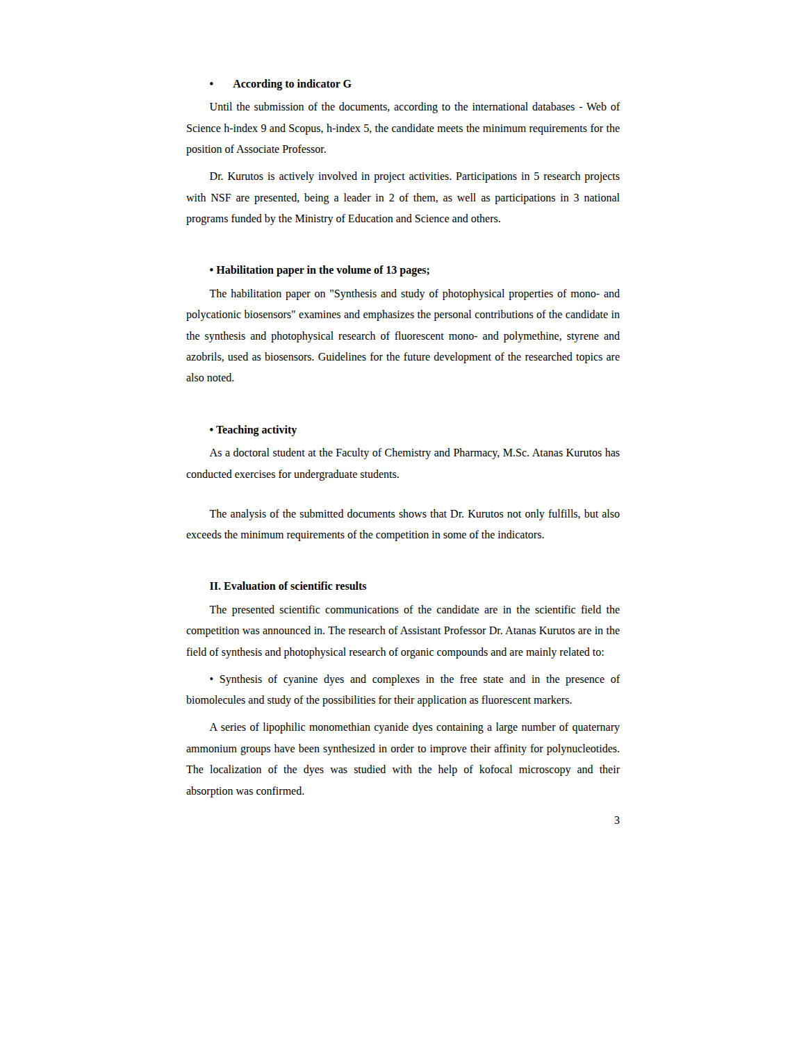According to indicator G
Until the submission of the documents, according to the international databases - Web of Science h-index 9 and Scopus, h-index 5, the candidate meets the minimum requirements for the position of Associate Professor.
Dr. Kurutos is actively involved in project activities. Participations in 5 research projects with NSF are presented, being a leader in 2 of them, as well as participations in 3 national programs funded by the Ministry of Education and Science and others.
• Habilitation paper in the volume of 13 pages;
The habilitation paper on "Synthesis and study of photophysical properties of mono- and polycationic biosensors" examines and emphasizes the personal contributions of the candidate in the synthesis and photophysical research of fluorescent mono- and polymethine, styrene and azobrils, used as biosensors. Guidelines for the future development of the researched topics are also noted.
• Teaching activity
As a doctoral student at the Faculty of Chemistry and Pharmacy, M.Sc. Atanas Kurutos has conducted exercises for undergraduate students.
The analysis of the submitted documents shows that Dr. Kurutos not only fulfills, but also exceeds the minimum requirements of the competition in some of the indicators.
II. Evaluation of scientific results
The presented scientific communications of the candidate are in the scientific field the competition was announced in. The research of Assistant Professor Dr. Atanas Kurutos are in the field of synthesis and photophysical research of organic compounds and are mainly related to:
• Synthesis of cyanine dyes and complexes in the free state and in the presence of biomolecules and study of the possibilities for their application as fluorescent markers.
A series of lipophilic monomethian cyanide dyes containing a large number of quaternary ammonium groups have been synthesized in order to improve their affinity for polynucleotides. The localization of the dyes was studied with the help of kofocal microscopy and their absorption was confirmed.
3